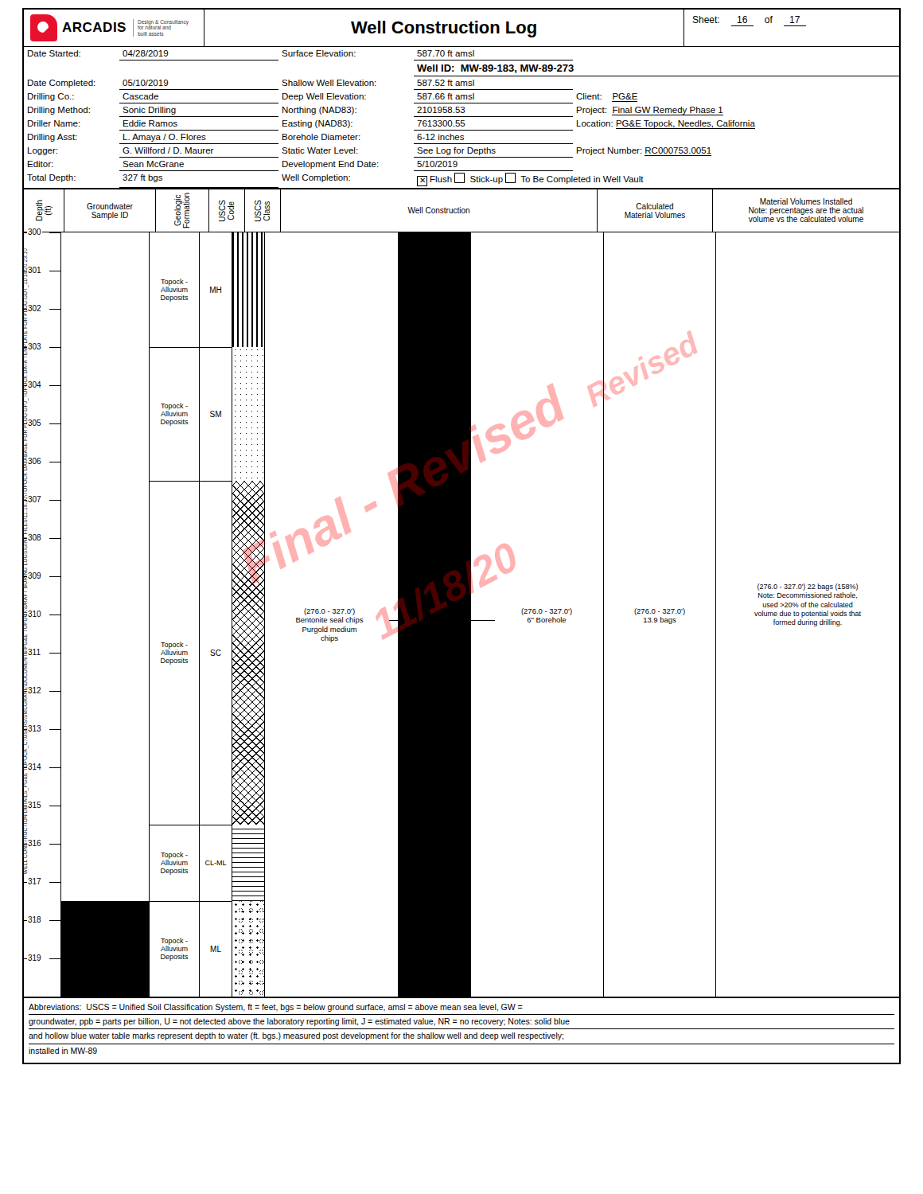ARCADIS
Design & Consultancy
for natural and
built assets
Well Construction Log
Sheet: 16 of 17
Date Started:
04/28/2019
Surface Elevation:
587.70 ft amsl
Well ID: MW-89-183, MW-89-273
Date Completed:
05/10/2019
Shallow Well Elevation:
587.52 ft amsl
Drilling Co.:
Cascade
Deep Well Elevation:
587.66 ft amsl
Client: PG&E
Drilling Method:
Sonic Drilling
Northing (NAD83):
2101958.53
Project: Final GW Remedy Phase 1
Driller Name:
Eddie Ramos
Easting (NAD83):
7613300.55
Location: PG&E Topock, Needles, California
Drilling Asst:
L. Amaya / O. Flores
Borehole Diameter:
6-12 inches
Logger:
G. Willford / D. Maurer
Static Water Level:
See Log for Depths
Project Number: RC000753.0051
Editor:
Sean McGrane
Development End Date:
5/10/2019
Total Depth:
327 ft bgs
Well Completion:
✕Flush Stick-up To Be Completed in Well Vault
Depth
(ft)
Groundwater
Sample ID
Geologic
Formation
USCS
Code
USCS
Class
Well Construction
Calculated
Material Volumes
Material Volumes Installed
Note: percentages are the actual
volume vs the calculated volume
300
301
302
303
304
305
306
307
308
309
310
311
312
313
314
315
316
317
318
319
MW-U-VAS-
317-322
(<0.17 U)
4/24/2019
11:05
Topock -
Alluvium
Deposits
Topock -
Alluvium
Deposits
Topock -
Alluvium
Deposits
Topock -
Alluvium
Deposits
Topock -
Alluvium
Deposits
MH
SM
SC
CL-ML
ML
(276.0 - 327.0')
Bentonite seal chips
Purgold medium
chips
(276.0 - 327.0')
6" Borehole
(276.0 - 327.0')
13.9 bags
(276.0 - 327.0') 22 bags (158%)
Note: Decommissioned rathole,
used >20% of the calculated
volume due to potential voids that
formed during drilling.
Abbreviations: USCS = Unified Soil Classification System, ft = feet, bgs = below ground surface, amsl = above mean sea level, GW =
groundwater, ppb = parts per billion, U = not detected above the laboratory reporting limit, J = estimated value, NR = no recovery; Notes: solid blue
and hollow blue water table marks represent depth to water (ft. bgs.) measured post development for the shallow well and deep well respectively;
installed in MW-89
WELL CONSTRUCTION DETAILS_PG&E TOPOCK_C:\USERS\SMCGRANE\DOCUMENTS\PG&E TOPOCK\DRAFT BORING LOGS\GINT FILES\11.18.20\TOPOCK DATABASE FOR PLOG.GPJ_TOPOCK DATA TEMPLATE FOR PLOG.GDT_11/18/20 23:10
Final - Revised
11/18/20
Revised